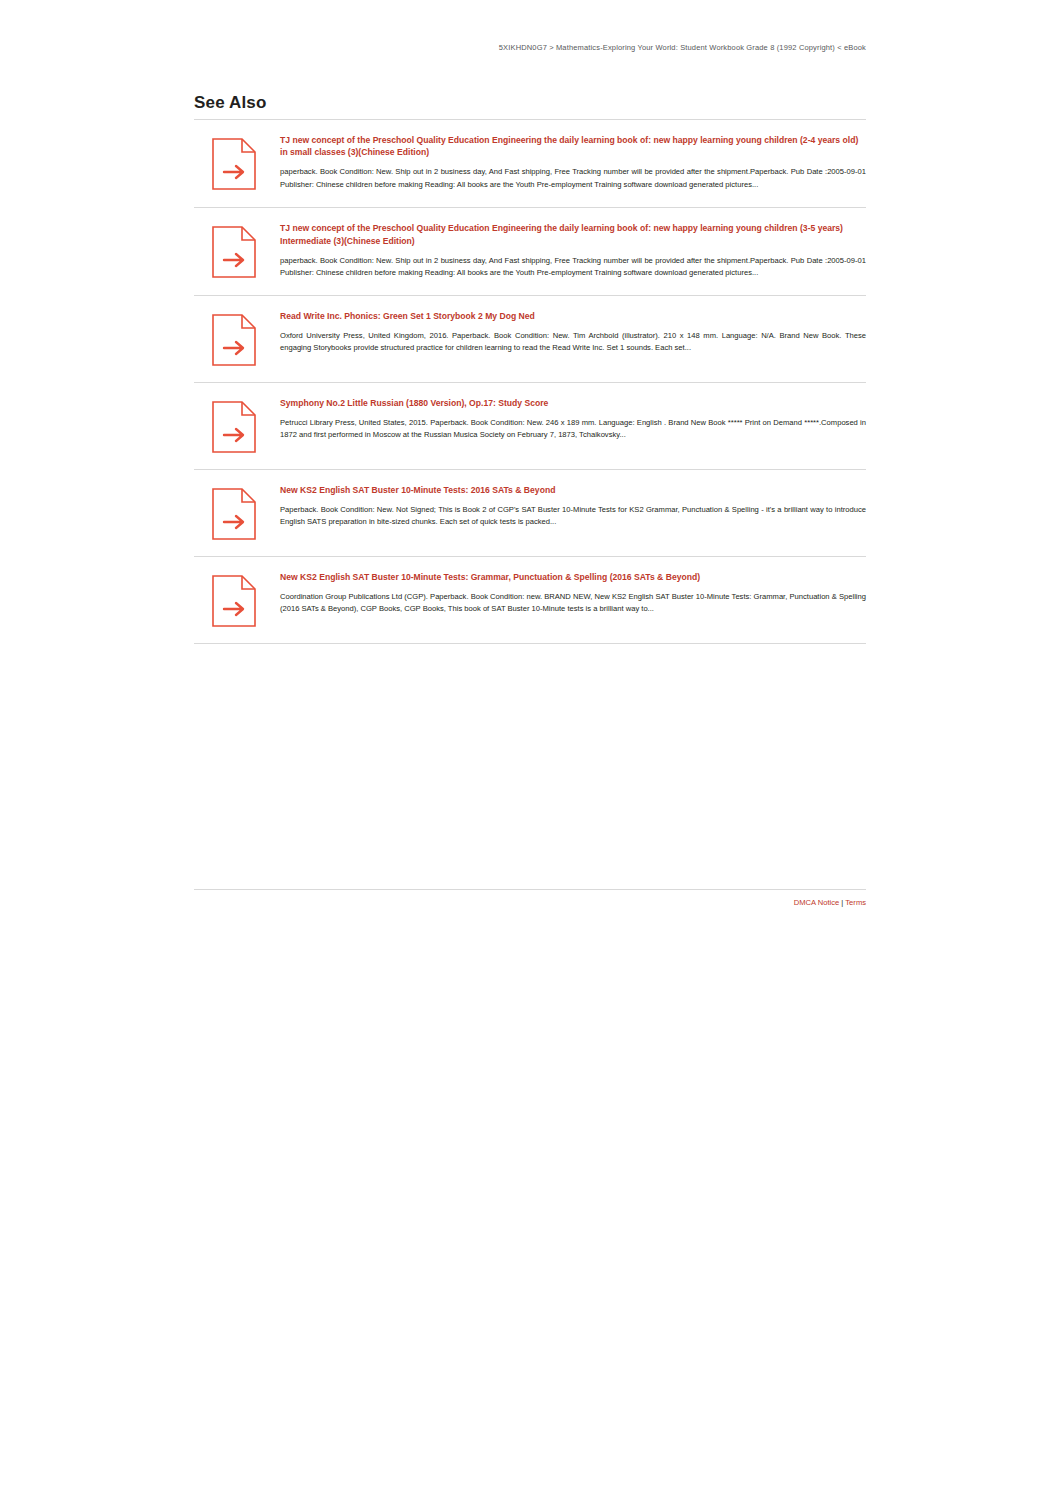5XIKHDN0G7 > Mathematics-Exploring Your World: Student Workbook Grade 8 (1992 Copyright) < eBook
See Also
TJ new concept of the Preschool Quality Education Engineering the daily learning book of: new happy learning young children (2-4 years old) in small classes (3)(Chinese Edition)
paperback. Book Condition: New. Ship out in 2 business day, And Fast shipping, Free Tracking number will be provided after the shipment.Paperback. Pub Date :2005-09-01 Publisher: Chinese children before making Reading: All books are the Youth Pre-employment Training software download generated pictures...
TJ new concept of the Preschool Quality Education Engineering the daily learning book of: new happy learning young children (3-5 years) Intermediate (3)(Chinese Edition)
paperback. Book Condition: New. Ship out in 2 business day, And Fast shipping, Free Tracking number will be provided after the shipment.Paperback. Pub Date :2005-09-01 Publisher: Chinese children before making Reading: All books are the Youth Pre-employment Training software download generated pictures...
Read Write Inc. Phonics: Green Set 1 Storybook 2 My Dog Ned
Oxford University Press, United Kingdom, 2016. Paperback. Book Condition: New. Tim Archbold (illustrator). 210 x 148 mm. Language: N/A. Brand New Book. These engaging Storybooks provide structured practice for children learning to read the Read Write Inc. Set 1 sounds. Each set...
Symphony No.2 Little Russian (1880 Version), Op.17: Study Score
Petrucci Library Press, United States, 2015. Paperback. Book Condition: New. 246 x 189 mm. Language: English . Brand New Book ***** Print on Demand *****.Composed in 1872 and first performed in Moscow at the Russian Musica Society on February 7, 1873, Tchaikovsky...
New KS2 English SAT Buster 10-Minute Tests: 2016 SATs & Beyond
Paperback. Book Condition: New. Not Signed; This is Book 2 of CGP's SAT Buster 10-Minute Tests for KS2 Grammar, Punctuation & Spelling - it's a brilliant way to introduce English SATS preparation in bite-sized chunks. Each set of quick tests is packed...
New KS2 English SAT Buster 10-Minute Tests: Grammar, Punctuation & Spelling (2016 SATs & Beyond)
Coordination Group Publications Ltd (CGP). Paperback. Book Condition: new. BRAND NEW, New KS2 English SAT Buster 10-Minute Tests: Grammar, Punctuation & Spelling (2016 SATs & Beyond), CGP Books, CGP Books, This book of SAT Buster 10-Minute tests is a brilliant way to...
DMCA Notice | Terms